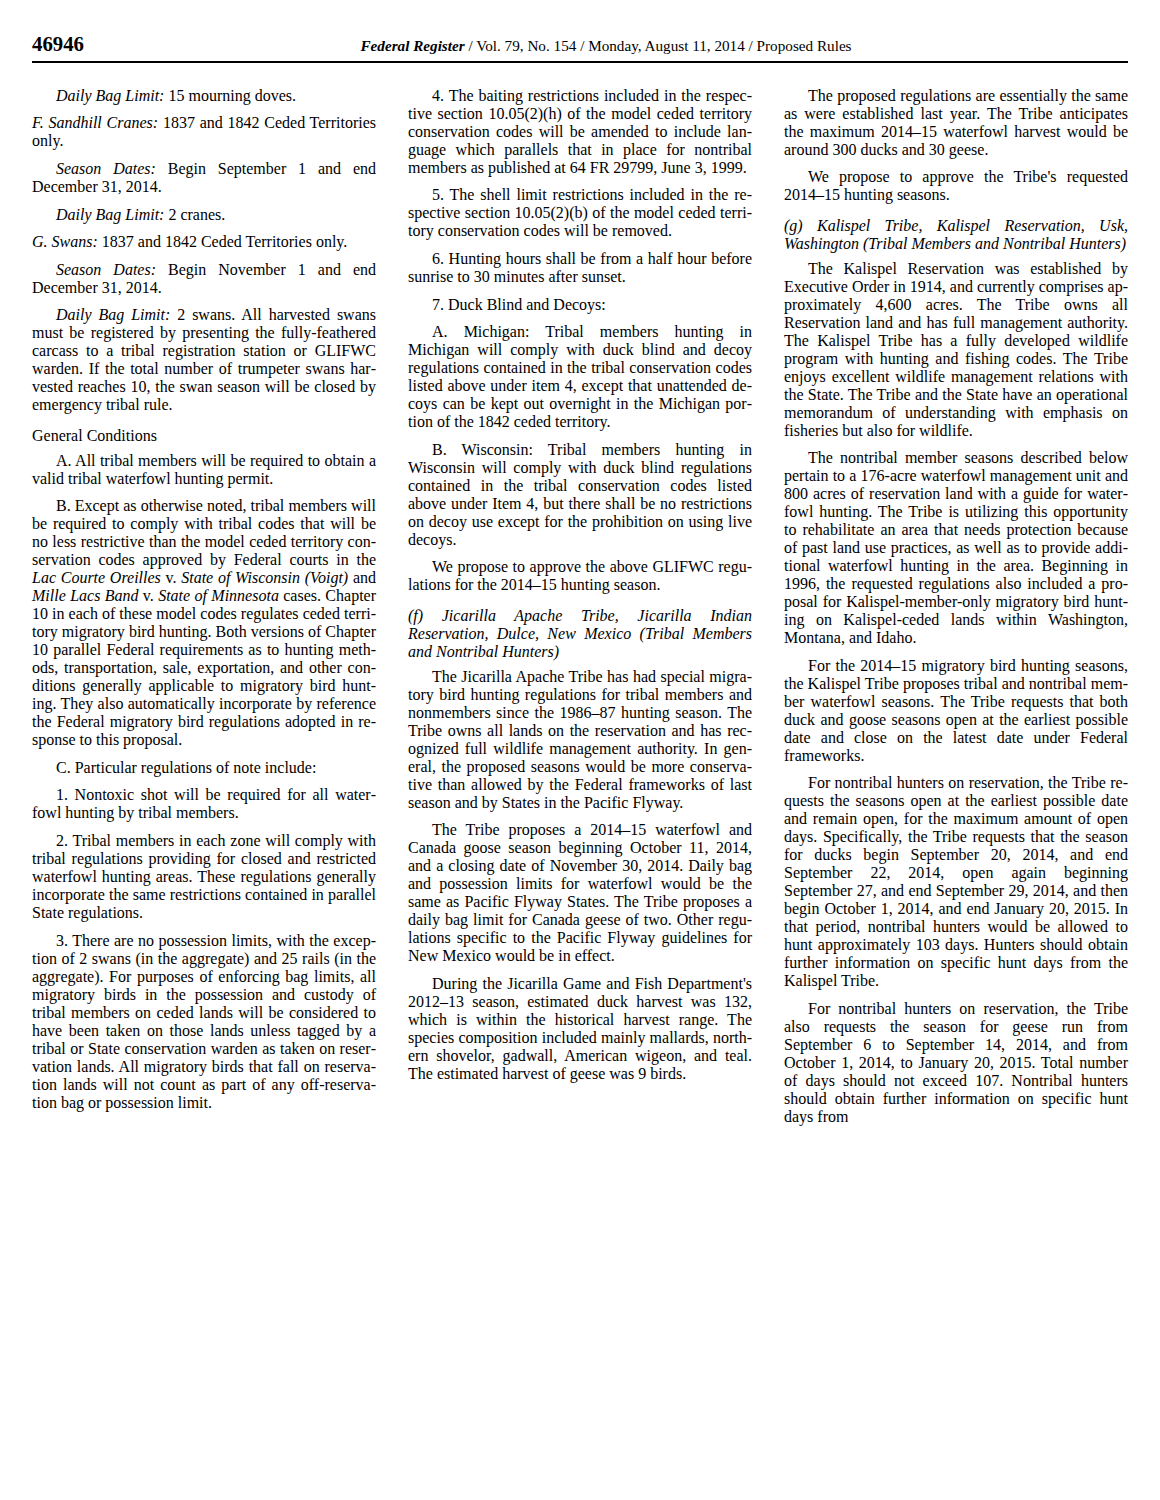46946
Federal Register / Vol. 79, No. 154 / Monday, August 11, 2014 / Proposed Rules
Daily Bag Limit: 15 mourning doves.
F. Sandhill Cranes: 1837 and 1842 Ceded Territories only.
Season Dates: Begin September 1 and end December 31, 2014.
Daily Bag Limit: 2 cranes.
G. Swans: 1837 and 1842 Ceded Territories only.
Season Dates: Begin November 1 and end December 31, 2014.
Daily Bag Limit: 2 swans. All harvested swans must be registered by presenting the fully-feathered carcass to a tribal registration station or GLIFWC warden. If the total number of trumpeter swans harvested reaches 10, the swan season will be closed by emergency tribal rule.
General Conditions
A. All tribal members will be required to obtain a valid tribal waterfowl hunting permit.
B. Except as otherwise noted, tribal members will be required to comply with tribal codes that will be no less restrictive than the model ceded territory conservation codes approved by Federal courts in the Lac Courte Oreilles v. State of Wisconsin (Voigt) and Mille Lacs Band v. State of Minnesota cases. Chapter 10 in each of these model codes regulates ceded territory migratory bird hunting. Both versions of Chapter 10 parallel Federal requirements as to hunting methods, transportation, sale, exportation, and other conditions generally applicable to migratory bird hunting. They also automatically incorporate by reference the Federal migratory bird regulations adopted in response to this proposal.
C. Particular regulations of note include:
1. Nontoxic shot will be required for all waterfowl hunting by tribal members.
2. Tribal members in each zone will comply with tribal regulations providing for closed and restricted waterfowl hunting areas. These regulations generally incorporate the same restrictions contained in parallel State regulations.
3. There are no possession limits, with the exception of 2 swans (in the aggregate) and 25 rails (in the aggregate). For purposes of enforcing bag limits, all migratory birds in the possession and custody of tribal members on ceded lands will be considered to have been taken on those lands unless tagged by a tribal or State conservation warden as taken on reservation lands. All migratory birds that fall on reservation lands will not count as part of any off-reservation bag or possession limit.
4. The baiting restrictions included in the respective section 10.05(2)(h) of the model ceded territory conservation codes will be amended to include language which parallels that in place for nontribal members as published at 64 FR 29799, June 3, 1999.
5. The shell limit restrictions included in the respective section 10.05(2)(b) of the model ceded territory conservation codes will be removed.
6. Hunting hours shall be from a half hour before sunrise to 30 minutes after sunset.
7. Duck Blind and Decoys:
A. Michigan: Tribal members hunting in Michigan will comply with duck blind and decoy regulations contained in the tribal conservation codes listed above under item 4, except that unattended decoys can be kept out overnight in the Michigan portion of the 1842 ceded territory.
B. Wisconsin: Tribal members hunting in Wisconsin will comply with duck blind regulations contained in the tribal conservation codes listed above under Item 4, but there shall be no restrictions on decoy use except for the prohibition on using live decoys.
We propose to approve the above GLIFWC regulations for the 2014–15 hunting season.
(f) Jicarilla Apache Tribe, Jicarilla Indian Reservation, Dulce, New Mexico (Tribal Members and Nontribal Hunters)
The Jicarilla Apache Tribe has had special migratory bird hunting regulations for tribal members and nonmembers since the 1986–87 hunting season. The Tribe owns all lands on the reservation and has recognized full wildlife management authority. In general, the proposed seasons would be more conservative than allowed by the Federal frameworks of last season and by States in the Pacific Flyway.
The Tribe proposes a 2014–15 waterfowl and Canada goose season beginning October 11, 2014, and a closing date of November 30, 2014. Daily bag and possession limits for waterfowl would be the same as Pacific Flyway States. The Tribe proposes a daily bag limit for Canada geese of two. Other regulations specific to the Pacific Flyway guidelines for New Mexico would be in effect.
During the Jicarilla Game and Fish Department's 2012–13 season, estimated duck harvest was 132, which is within the historical harvest range. The species composition included mainly mallards, northern shovelor, gadwall, American wigeon, and teal. The estimated harvest of geese was 9 birds.
The proposed regulations are essentially the same as were established last year. The Tribe anticipates the maximum 2014–15 waterfowl harvest would be around 300 ducks and 30 geese.
We propose to approve the Tribe's requested 2014–15 hunting seasons.
(g) Kalispel Tribe, Kalispel Reservation, Usk, Washington (Tribal Members and Nontribal Hunters)
The Kalispel Reservation was established by Executive Order in 1914, and currently comprises approximately 4,600 acres. The Tribe owns all Reservation land and has full management authority. The Kalispel Tribe has a fully developed wildlife program with hunting and fishing codes. The Tribe enjoys excellent wildlife management relations with the State. The Tribe and the State have an operational memorandum of understanding with emphasis on fisheries but also for wildlife.
The nontribal member seasons described below pertain to a 176-acre waterfowl management unit and 800 acres of reservation land with a guide for waterfowl hunting. The Tribe is utilizing this opportunity to rehabilitate an area that needs protection because of past land use practices, as well as to provide additional waterfowl hunting in the area. Beginning in 1996, the requested regulations also included a proposal for Kalispel-member-only migratory bird hunting on Kalispel-ceded lands within Washington, Montana, and Idaho.
For the 2014–15 migratory bird hunting seasons, the Kalispel Tribe proposes tribal and nontribal member waterfowl seasons. The Tribe requests that both duck and goose seasons open at the earliest possible date and close on the latest date under Federal frameworks.
For nontribal hunters on reservation, the Tribe requests the seasons open at the earliest possible date and remain open, for the maximum amount of open days. Specifically, the Tribe requests that the season for ducks begin September 20, 2014, and end September 22, 2014, open again beginning September 27, and end September 29, 2014, and then begin October 1, 2014, and end January 20, 2015. In that period, nontribal hunters would be allowed to hunt approximately 103 days. Hunters should obtain further information on specific hunt days from the Kalispel Tribe.
For nontribal hunters on reservation, the Tribe also requests the season for geese run from September 6 to September 14, 2014, and from October 1, 2014, to January 20, 2015. Total number of days should not exceed 107. Nontribal hunters should obtain further information on specific hunt days from